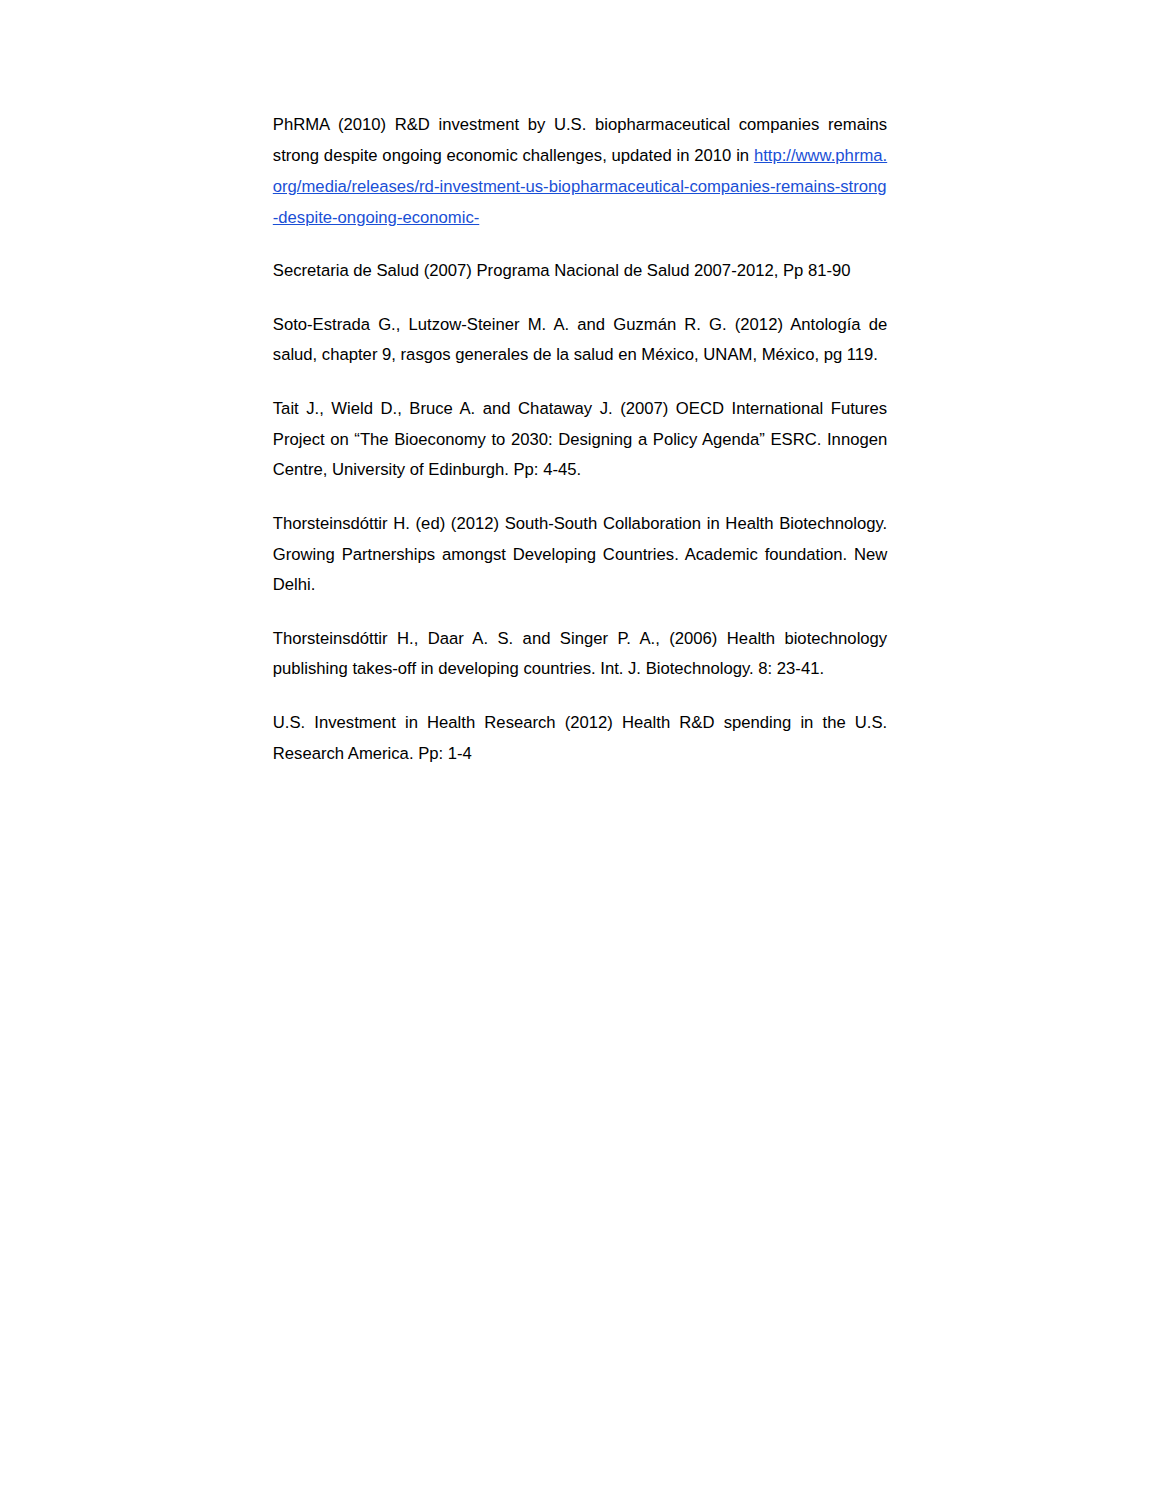PhRMA (2010) R&D investment by U.S. biopharmaceutical companies remains strong despite ongoing economic challenges, updated in 2010 in http://www.phrma.org/media/releases/rd-investment-us-biopharmaceutical-companies-remains-strong-despite-ongoing-economic-
Secretaria de Salud (2007) Programa Nacional de Salud 2007-2012, Pp 81-90
Soto-Estrada G., Lutzow-Steiner M. A. and Guzmán R. G. (2012) Antología de salud, chapter 9, rasgos generales de la salud en México, UNAM, México, pg 119.
Tait J., Wield D., Bruce A. and Chataway J. (2007) OECD International Futures Project on “The Bioeconomy to 2030: Designing a Policy Agenda” ESRC. Innogen Centre, University of Edinburgh. Pp: 4-45.
Thorsteinsdóttir H. (ed) (2012) South-South Collaboration in Health Biotechnology. Growing Partnerships amongst Developing Countries. Academic foundation. New Delhi.
Thorsteinsdóttir H., Daar A. S. and Singer P. A., (2006) Health biotechnology publishing takes-off in developing countries. Int. J. Biotechnology. 8: 23-41.
U.S. Investment in Health Research (2012) Health R&D spending in the U.S. Research America. Pp: 1-4